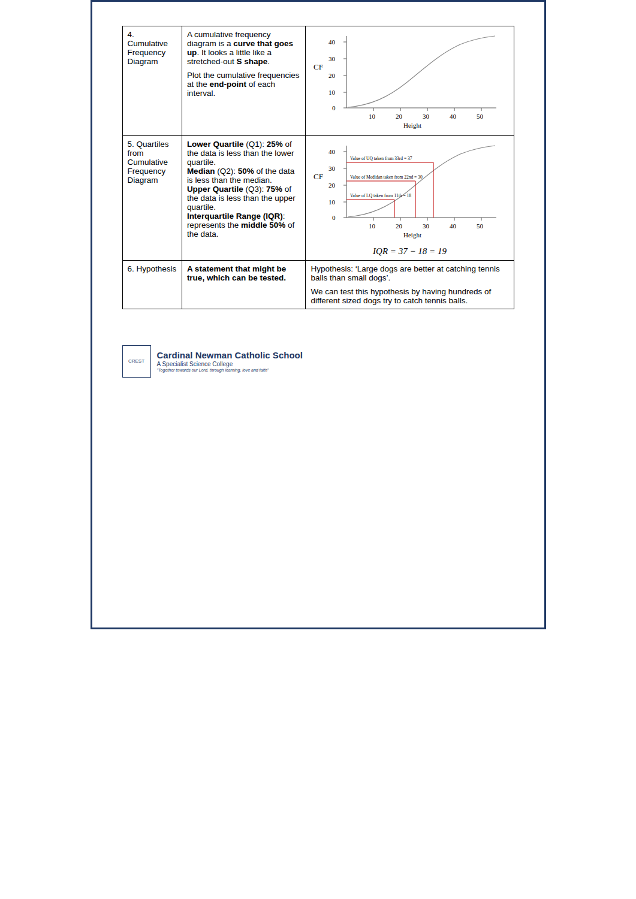| 4. Cumulative Frequency Diagram | A cumulative frequency diagram is a curve that goes up . It looks a little like a stretched-out S shape . Plot the cumulative frequencies at the end-point of each interval. | 40 30 20 10 0 CF 10 20 30 40 50 Height |
| 5. Quartiles from Cumulative Frequency Diagram | Lower Quartile (Q1): 25% of the data is less than the lower quartile. Median (Q2): 50% of the data is less than the median. Upper Quartile (Q3): 75% of the data is less than the upper quartile. Interquartile Range (IQR) : represents the middle 50% of the data. | 40 30 20 10 0 CF 10 20 30 40 50 Height Value of UQ taken from 33rd = 37 Value of Medidan taken from 22nd = 30 Value of LQ taken from 11th = 18 IQR = 37 − 18 = 19 |
| 6. Hypothesis | A statement that might be true, which can be tested. | Hypothesis: ‘Large dogs are better at catching tennis balls than small dogs’. We can test this hypothesis by having hundreds of different sized dogs try to catch tennis balls. |
CREST
Cardinal Newman Catholic School
A Specialist Science College
"Together towards our Lord, through learning, love and faith"